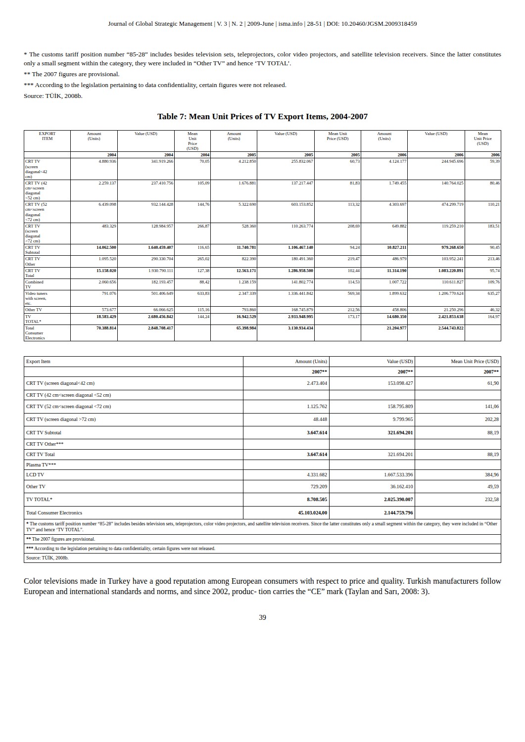Journal of Global Strategic Management | V. 3 | N. 2 | 2009-June | isma.info | 28-51 | DOI: 10.20460/JGSM.2009318459
* The customs tariff position number “85-28” includes besides television sets, teleprojectors, color video projectors, and satellite television receivers. Since the latter constitutes only a small segment within the category, they were included in “Other TV” and hence ‘TV TOTAL’.
** The 2007 figures are provisional.
*** According to the legislation pertaining to data confidentiality, certain figures were not released.
Source: TÜİK, 2008b.
Table 7: Mean Unit Prices of TV Export Items, 2004-2007
| EXPORT ITEM | Amount (Units) | Value (USD) | Mean Unit Price (USD) | Amount (Units) | Value (USD) | Mean Unit Price (USD) | Amount (Units) | Value (USD) | Mean Unit Price (USD) |
| --- | --- | --- | --- | --- | --- | --- | --- | --- | --- |
| | 2004 | 2004 | 2004 | 2005 | 2005 | 2005 | 2006 | 2006 | 2006 |
| CRT TV (screen diagonal<42 cm) | 4.880.936 | 341.919.266 | 70,05 | 4.212.850 | 255.832.067 | 60,73 | 4.124.177 | 244.945.696 | 59,39 |
| CRT TV (42 cm<screen diagonal <52 cm) | 2.259.137 | 237.410.756 | 105,09 | 1.676.881 | 137.217.447 | 81,83 | 1.749.455 | 140.764.025 | 80,46 |
| CRT TV (52 cm<screen diagonal <72 cm) | 6.439.098 | 932.144.428 | 144,76 | 5.322.690 | 603.153.852 | 113,32 | 4.303.697 | 474.299.719 | 110,21 |
| CRT TV (screen diagonal >72 cm) | 483.329 | 128.984.957 | 266,87 | 528.360 | 110.263.774 | 208,69 | 649.882 | 119.259.210 | 183,51 |
| CRT TV Subtotal | 14.062.500 | 1.640.459.407 | 116,65 | 11.740.781 | 1.106.467.140 | 94,24 | 10.827.211 | 979.268.650 | 90,45 |
| CRT TV Other | 1.095.520 | 290.330.704 | 265,02 | 822.390 | 180.491.360 | 219,47 | 486.979 | 103.952.241 | 213,46 |
| CRT TV Total | 15.158.020 | 1.930.790.111 | 127,38 | 12.563.171 | 1.286.958.500 | 102,44 | 11.314.190 | 1.083.220.891 | 95,74 |
| Combined TV | 2.060.656 | 182.193.457 | 88,42 | 1.238.159 | 141.802.774 | 114,53 | 1.007.722 | 110.611.827 | 109,76 |
| Video tuners with screen, etc. | 791.076 | 501.406.649 | 633,83 | 2.347.339 | 1.336.441.842 | 569,34 | 1.899.632 | 1.206.770.624 | 635,27 |
| Other TV | 573.677 | 66.066.625 | 115,16 | 793.860 | 168.745.879 | 212,56 | 458.806 | 21.250.296 | 46,32 |
| TV TOTAL* | 18.583.429 | 2.680.456.842 | 144,24 | 16.942.529 | 2.933.948.995 | 173,17 | 14.680.350 | 2.421.853.638 | 164,97 |
| Total Consumer Electronics | 70.388.814 | 2.848.708.417 | | 65.398.984 | 3.130.934.434 | | 21.204.977 | 2.544.743.822 | |
| Export Item | Amount (Units) | Value (USD) | Mean Unit Price (USD) |
| --- | --- | --- | --- |
| | 2007** | 2007** | 2007** |
| CRT TV (screen diagonal<42 cm) | 2.473.404 | 153.098.427 | 61,90 |
| CRT TV (42 cm<screen diagonal <52 cm) | | | |
| CRT TV (52 cm<screen diagonal <72 cm) | 1.125.762 | 158.795.809 | 141,06 |
| CRT TV (screen diagonal >72 cm) | 48.448 | 9.799.965 | 202,28 |
| CRT TV Subtotal | 3.647.614 | 321.694.201 | 88,19 |
| CRT TV Other*** | | | |
| CRT TV Total | 3.647.614 | 321.694.201 | 88,19 |
| Plasma TV*** | | | |
| LCD TV | 4.331.682 | 1.667.533.396 | 384,96 |
| Other TV | 729.209 | 36.162.410 | 49,59 |
| TV TOTAL* | 8.708.505 | 2.025.390.007 | 232,58 |
| Total Consumer Electronics | 45.103.024,00 | 2.144.759.796 | |
| * The customs tariff position number “85-28” includes besides television sets, teleprojectors, color video projectors, and satellite television receivers. Since the latter constitutes only a small segment within the category, they were included in “Other TV” and hence ‘TV TOTAL”. |
| ** The 2007 figures are provisional. |
| *** According to the legislation pertaining to data confidentiality, certain figures were not released. |
| Source: TÜİK, 2008b. |
Color televisions made in Turkey have a good reputation among European consumers with respect to price and quality. Turkish manufacturers follow European and international standards and norms, and since 2002, produc- tion carries the “CE” mark (Taylan and Sarı, 2008: 3).
39